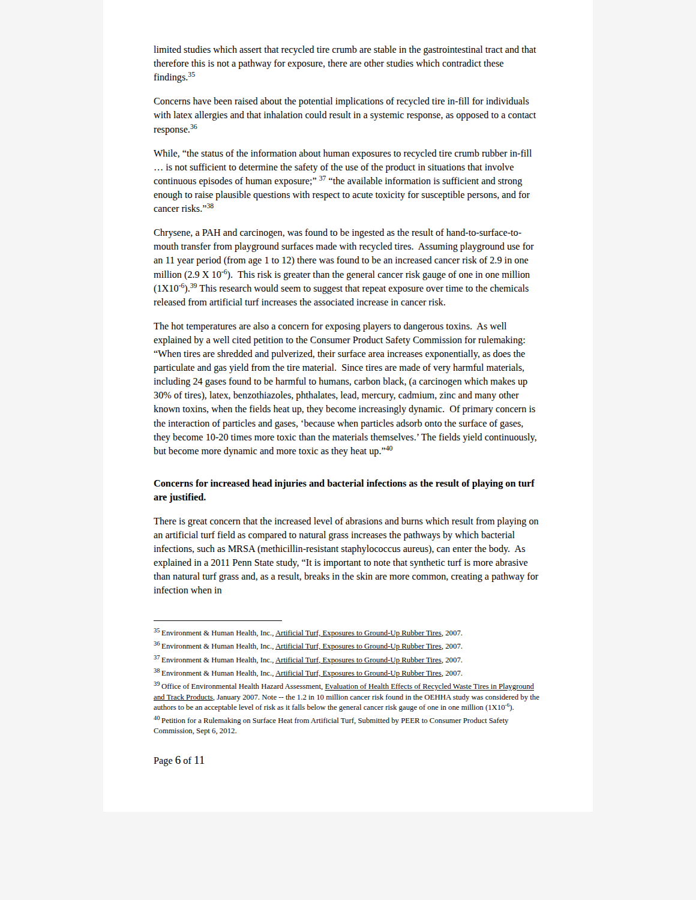limited studies which assert that recycled tire crumb are stable in the gastrointestinal tract and that therefore this is not a pathway for exposure, there are other studies which contradict these findings.35
Concerns have been raised about the potential implications of recycled tire in-fill for individuals with latex allergies and that inhalation could result in a systemic response, as opposed to a contact response.36
While, “the status of the information about human exposures to recycled tire crumb rubber in-fill … is not sufficient to determine the safety of the use of the product in situations that involve continuous episodes of human exposure;” 37 “the available information is sufficient and strong enough to raise plausible questions with respect to acute toxicity for susceptible persons, and for cancer risks.”38
Chrysene, a PAH and carcinogen, was found to be ingested as the result of hand-to-surface-to-mouth transfer from playground surfaces made with recycled tires. Assuming playground use for an 11 year period (from age 1 to 12) there was found to be an increased cancer risk of 2.9 in one million (2.9 X 10-6). This risk is greater than the general cancer risk gauge of one in one million (1X10-6).39 This research would seem to suggest that repeat exposure over time to the chemicals released from artificial turf increases the associated increase in cancer risk.
The hot temperatures are also a concern for exposing players to dangerous toxins. As well explained by a well cited petition to the Consumer Product Safety Commission for rulemaking: “When tires are shredded and pulverized, their surface area increases exponentially, as does the particulate and gas yield from the tire material. Since tires are made of very harmful materials, including 24 gases found to be harmful to humans, carbon black, (a carcinogen which makes up 30% of tires), latex, benzothiazoles, phthalates, lead, mercury, cadmium, zinc and many other known toxins, when the fields heat up, they become increasingly dynamic. Of primary concern is the interaction of particles and gases, ‘because when particles adsorb onto the surface of gases, they become 10-20 times more toxic than the materials themselves.’ The fields yield continuously, but become more dynamic and more toxic as they heat up.”40
Concerns for increased head injuries and bacterial infections as the result of playing on turf are justified.
There is great concern that the increased level of abrasions and burns which result from playing on an artificial turf field as compared to natural grass increases the pathways by which bacterial infections, such as MRSA (methicillin-resistant staphylococcus aureus), can enter the body. As explained in a 2011 Penn State study, “It is important to note that synthetic turf is more abrasive than natural turf grass and, as a result, breaks in the skin are more common, creating a pathway for infection when in
35 Environment & Human Health, Inc., Artificial Turf, Exposures to Ground-Up Rubber Tires, 2007.
36 Environment & Human Health, Inc., Artificial Turf, Exposures to Ground-Up Rubber Tires, 2007.
37 Environment & Human Health, Inc., Artificial Turf, Exposures to Ground-Up Rubber Tires, 2007.
38 Environment & Human Health, Inc., Artificial Turf, Exposures to Ground-Up Rubber Tires, 2007.
39 Office of Environmental Health Hazard Assessment, Evaluation of Health Effects of Recycled Waste Tires in Playground and Track Products, January 2007. Note -- the 1.2 in 10 million cancer risk found in the OEHHA study was considered by the authors to be an acceptable level of risk as it falls below the general cancer risk gauge of one in one million (1X10-6).
40 Petition for a Rulemaking on Surface Heat from Artificial Turf, Submitted by PEER to Consumer Product Safety Commission, Sept 6, 2012.
Page 6 of 11